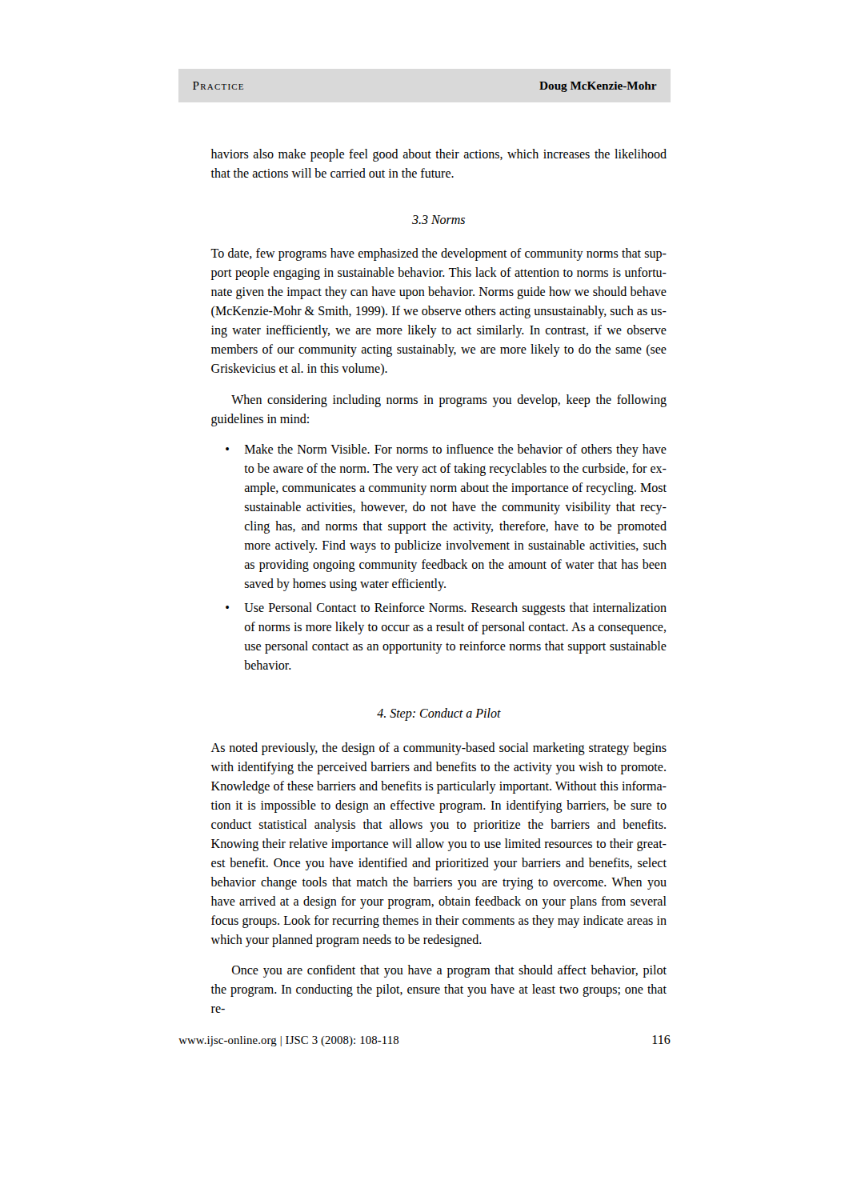Practice Doug McKenzie-Mohr
haviors also make people feel good about their actions, which increases the likelihood that the actions will be carried out in the future.
3.3 Norms
To date, few programs have emphasized the development of community norms that support people engaging in sustainable behavior. This lack of attention to norms is unfortunate given the impact they can have upon behavior. Norms guide how we should behave (McKenzie-Mohr & Smith, 1999). If we observe others acting unsustainably, such as using water inefficiently, we are more likely to act similarly. In contrast, if we observe members of our community acting sustainably, we are more likely to do the same (see Griskevicius et al. in this volume).
When considering including norms in programs you develop, keep the following guidelines in mind:
Make the Norm Visible. For norms to influence the behavior of others they have to be aware of the norm. The very act of taking recyclables to the curbside, for example, communicates a community norm about the importance of recycling. Most sustainable activities, however, do not have the community visibility that recycling has, and norms that support the activity, therefore, have to be promoted more actively. Find ways to publicize involvement in sustainable activities, such as providing ongoing community feedback on the amount of water that has been saved by homes using water efficiently.
Use Personal Contact to Reinforce Norms. Research suggests that internalization of norms is more likely to occur as a result of personal contact. As a consequence, use personal contact as an opportunity to reinforce norms that support sustainable behavior.
4. Step: Conduct a Pilot
As noted previously, the design of a community-based social marketing strategy begins with identifying the perceived barriers and benefits to the activity you wish to promote. Knowledge of these barriers and benefits is particularly important. Without this information it is impossible to design an effective program. In identifying barriers, be sure to conduct statistical analysis that allows you to prioritize the barriers and benefits. Knowing their relative importance will allow you to use limited resources to their greatest benefit. Once you have identified and prioritized your barriers and benefits, select behavior change tools that match the barriers you are trying to overcome. When you have arrived at a design for your program, obtain feedback on your plans from several focus groups. Look for recurring themes in their comments as they may indicate areas in which your planned program needs to be redesigned.
Once you are confident that you have a program that should affect behavior, pilot the program. In conducting the pilot, ensure that you have at least two groups; one that re-
www.ijsc-online.org | IJSC 3 (2008): 108-118 116